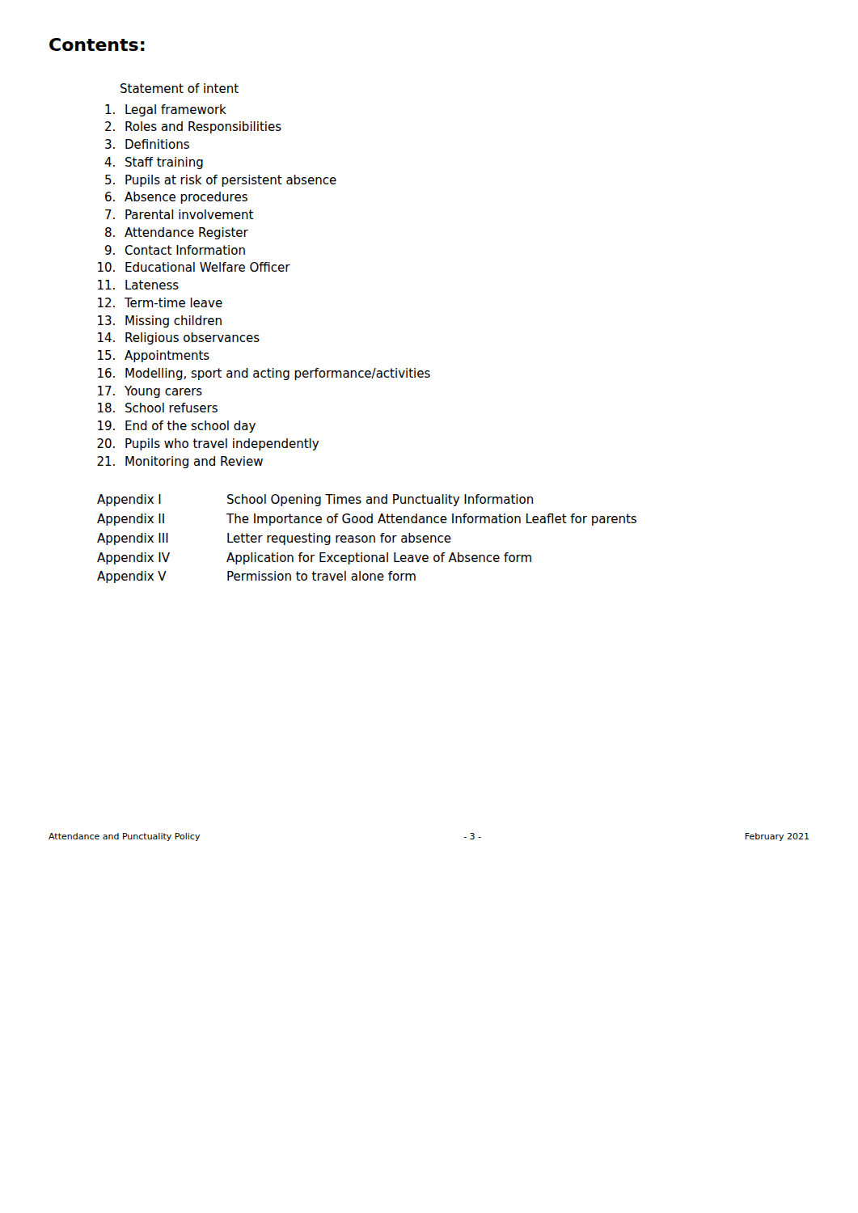Contents:
Statement of intent
Legal framework
Roles and Responsibilities
Definitions
Staff training
Pupils at risk of persistent absence
Absence procedures
Parental involvement
Attendance Register
Contact Information
Educational Welfare Officer
Lateness
Term-time leave
Missing children
Religious observances
Appointments
Modelling, sport and acting performance/activities
Young carers
School refusers
End of the school day
Pupils who travel independently
Monitoring and Review
| Appendix I | School Opening Times and Punctuality Information |
| Appendix II | The Importance of Good Attendance Information Leaflet for parents |
| Appendix III | Letter requesting reason for absence |
| Appendix IV | Application for Exceptional Leave of Absence form |
| Appendix V | Permission to travel alone form |
Attendance and Punctuality Policy - 3 - February 2021